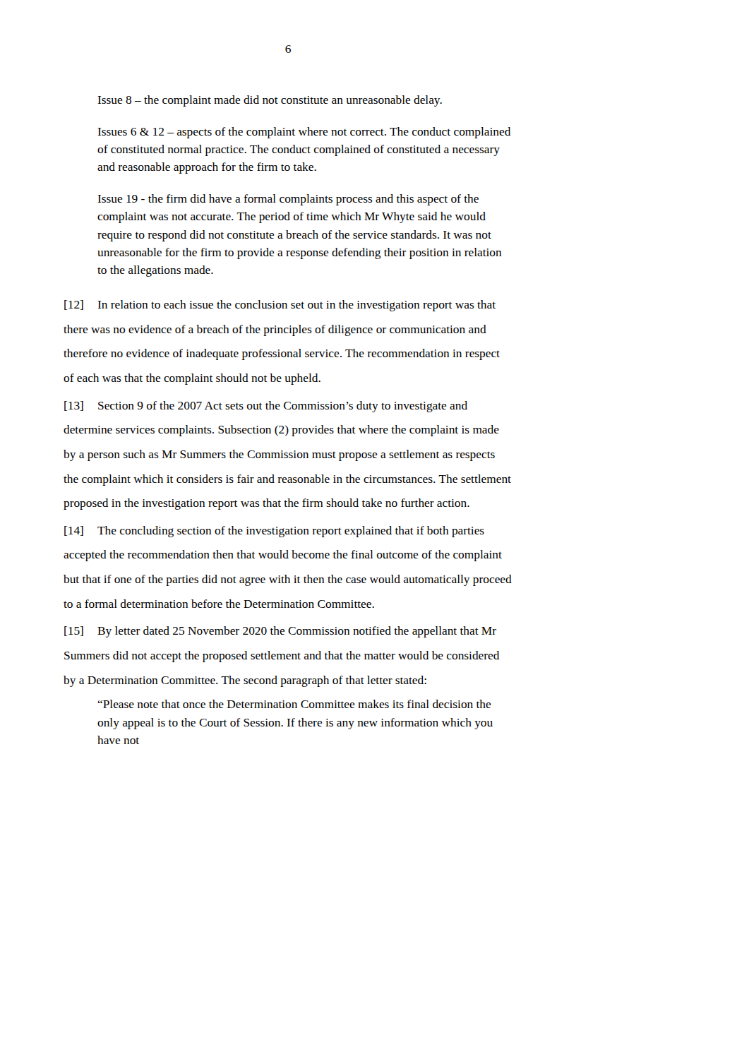6
Issue 8 – the complaint made did not constitute an unreasonable delay.
Issues 6 & 12 – aspects of the complaint where not correct. The conduct complained of constituted normal practice. The conduct complained of constituted a necessary and reasonable approach for the firm to take.
Issue 19 - the firm did have a formal complaints process and this aspect of the complaint was not accurate. The period of time which Mr Whyte said he would require to respond did not constitute a breach of the service standards. It was not unreasonable for the firm to provide a response defending their position in relation to the allegations made.
[12] In relation to each issue the conclusion set out in the investigation report was that there was no evidence of a breach of the principles of diligence or communication and therefore no evidence of inadequate professional service. The recommendation in respect of each was that the complaint should not be upheld.
[13] Section 9 of the 2007 Act sets out the Commission’s duty to investigate and determine services complaints. Subsection (2) provides that where the complaint is made by a person such as Mr Summers the Commission must propose a settlement as respects the complaint which it considers is fair and reasonable in the circumstances. The settlement proposed in the investigation report was that the firm should take no further action.
[14] The concluding section of the investigation report explained that if both parties accepted the recommendation then that would become the final outcome of the complaint but that if one of the parties did not agree with it then the case would automatically proceed to a formal determination before the Determination Committee.
[15] By letter dated 25 November 2020 the Commission notified the appellant that Mr Summers did not accept the proposed settlement and that the matter would be considered by a Determination Committee. The second paragraph of that letter stated:
“Please note that once the Determination Committee makes its final decision the only appeal is to the Court of Session. If there is any new information which you have not